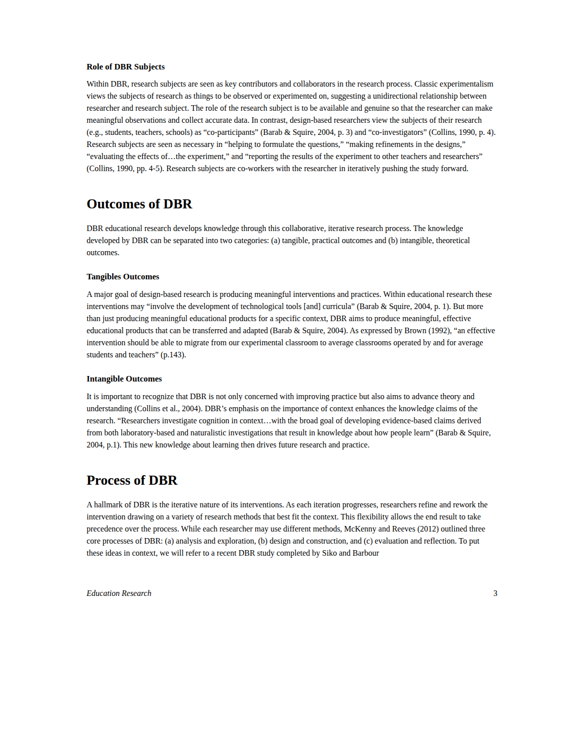Role of DBR Subjects
Within DBR, research subjects are seen as key contributors and collaborators in the research process. Classic experimentalism views the subjects of research as things to be observed or experimented on, suggesting a unidirectional relationship between researcher and research subject. The role of the research subject is to be available and genuine so that the researcher can make meaningful observations and collect accurate data. In contrast, design-based researchers view the subjects of their research (e.g., students, teachers, schools) as “co-participants” (Barab & Squire, 2004, p. 3) and “co-investigators” (Collins, 1990, p. 4). Research subjects are seen as necessary in “helping to formulate the questions,” “making refinements in the designs,” “evaluating the effects of…the experiment,” and “reporting the results of the experiment to other teachers and researchers” (Collins, 1990, pp. 4-5). Research subjects are co-workers with the researcher in iteratively pushing the study forward.
Outcomes of DBR
DBR educational research develops knowledge through this collaborative, iterative research process. The knowledge developed by DBR can be separated into two categories: (a) tangible, practical outcomes and (b) intangible, theoretical outcomes.
Tangibles Outcomes
A major goal of design-based research is producing meaningful interventions and practices. Within educational research these interventions may “involve the development of technological tools [and] curricula” (Barab & Squire, 2004, p. 1). But more than just producing meaningful educational products for a specific context, DBR aims to produce meaningful, effective educational products that can be transferred and adapted (Barab & Squire, 2004). As expressed by Brown (1992), “an effective intervention should be able to migrate from our experimental classroom to average classrooms operated by and for average students and teachers” (p.143).
Intangible Outcomes
It is important to recognize that DBR is not only concerned with improving practice but also aims to advance theory and understanding (Collins et al., 2004). DBR’s emphasis on the importance of context enhances the knowledge claims of the research. “Researchers investigate cognition in context…with the broad goal of developing evidence-based claims derived from both laboratory-based and naturalistic investigations that result in knowledge about how people learn” (Barab & Squire, 2004, p.1). This new knowledge about learning then drives future research and practice.
Process of DBR
A hallmark of DBR is the iterative nature of its interventions. As each iteration progresses, researchers refine and rework the intervention drawing on a variety of research methods that best fit the context. This flexibility allows the end result to take precedence over the process. While each researcher may use different methods, McKenny and Reeves (2012) outlined three core processes of DBR: (a) analysis and exploration, (b) design and construction, and (c) evaluation and reflection. To put these ideas in context, we will refer to a recent DBR study completed by Siko and Barbour
Education Research 3